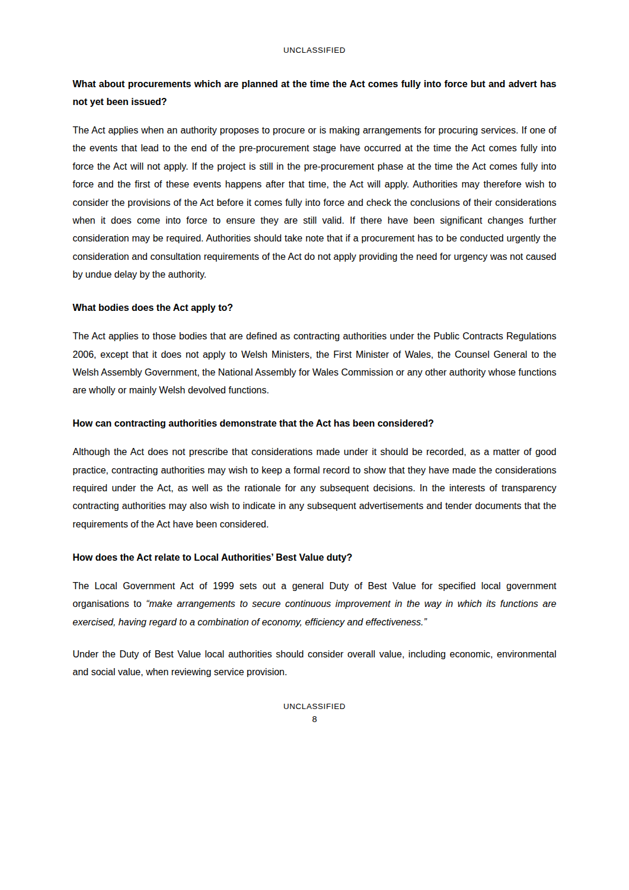UNCLASSIFIED
What about procurements which are planned at the time the Act comes fully into force but and advert has not yet been issued?
The Act applies when an authority proposes to procure or is making arrangements for procuring services. If one of the events that lead to the end of the pre-procurement stage have occurred at the time the Act comes fully into force the Act will not apply. If the project is still in the pre-procurement phase at the time the Act comes fully into force and the first of these events happens after that time, the Act will apply. Authorities may therefore wish to consider the provisions of the Act before it comes fully into force and check the conclusions of their considerations when it does come into force to ensure they are still valid. If there have been significant changes further consideration may be required. Authorities should take note that if a procurement has to be conducted urgently the consideration and consultation requirements of the Act do not apply providing the need for urgency was not caused by undue delay by the authority.
What bodies does the Act apply to?
The Act applies to those bodies that are defined as contracting authorities under the Public Contracts Regulations 2006, except that it does not apply to Welsh Ministers, the First Minister of Wales, the Counsel General to the Welsh Assembly Government, the National Assembly for Wales Commission or any other authority whose functions are wholly or mainly Welsh devolved functions.
How can contracting authorities demonstrate that the Act has been considered?
Although the Act does not prescribe that considerations made under it should be recorded, as a matter of good practice, contracting authorities may wish to keep a formal record to show that they have made the considerations required under the Act, as well as the rationale for any subsequent decisions. In the interests of transparency contracting authorities may also wish to indicate in any subsequent advertisements and tender documents that the requirements of the Act have been considered.
How does the Act relate to Local Authorities’ Best Value duty?
The Local Government Act of 1999 sets out a general Duty of Best Value for specified local government organisations to “make arrangements to secure continuous improvement in the way in which its functions are exercised, having regard to a combination of economy, efficiency and effectiveness.”
Under the Duty of Best Value local authorities should consider overall value, including economic, environmental and social value, when reviewing service provision.
UNCLASSIFIED 8